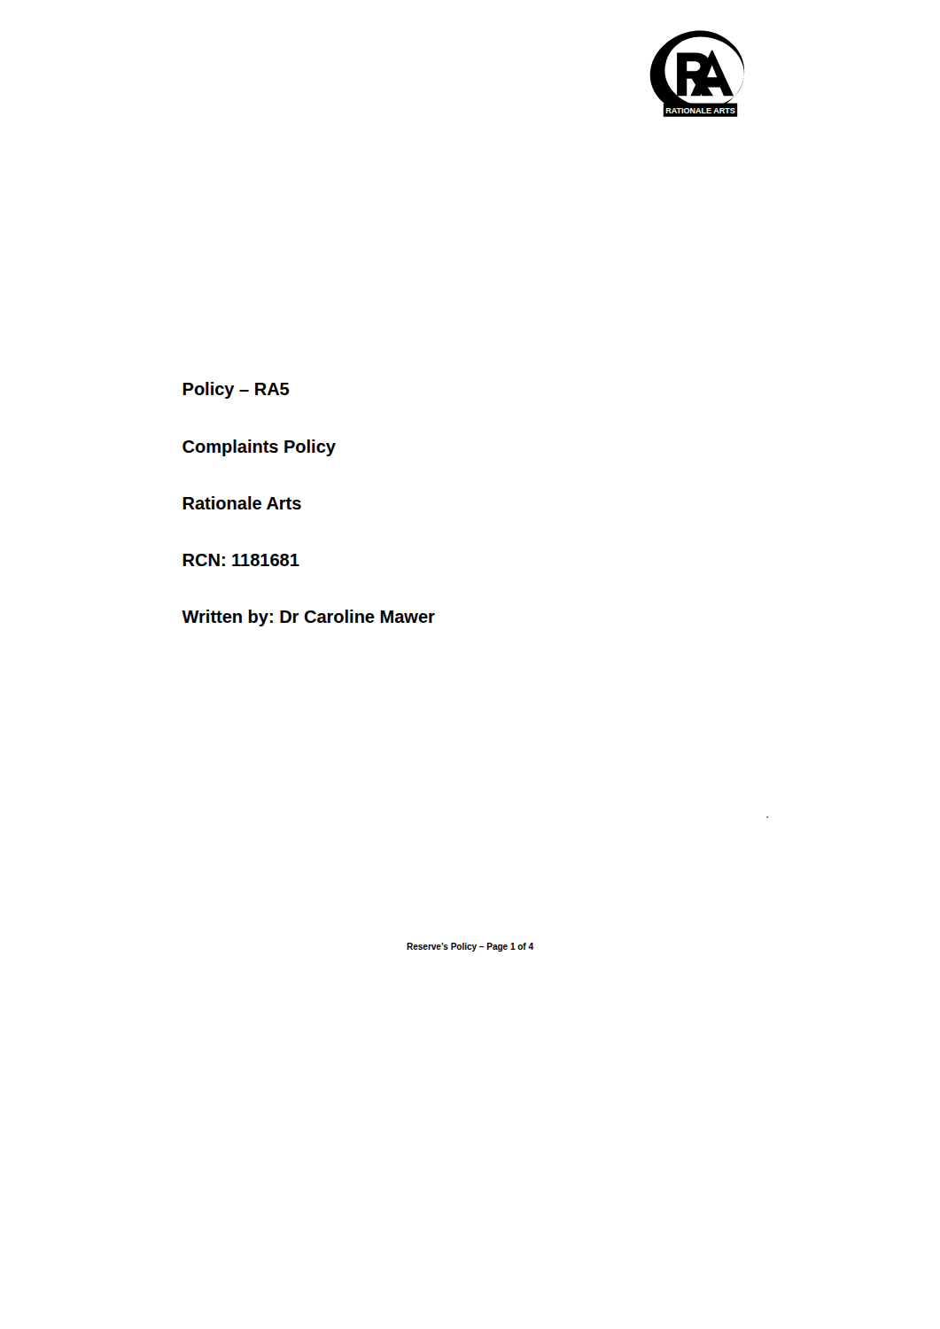Policy – RA5
Complaints Policy
Rationale Arts
RCN: 1181681
Written by: Dr Caroline Mawer
.
Reserve’s Policy – Page 1 of 4